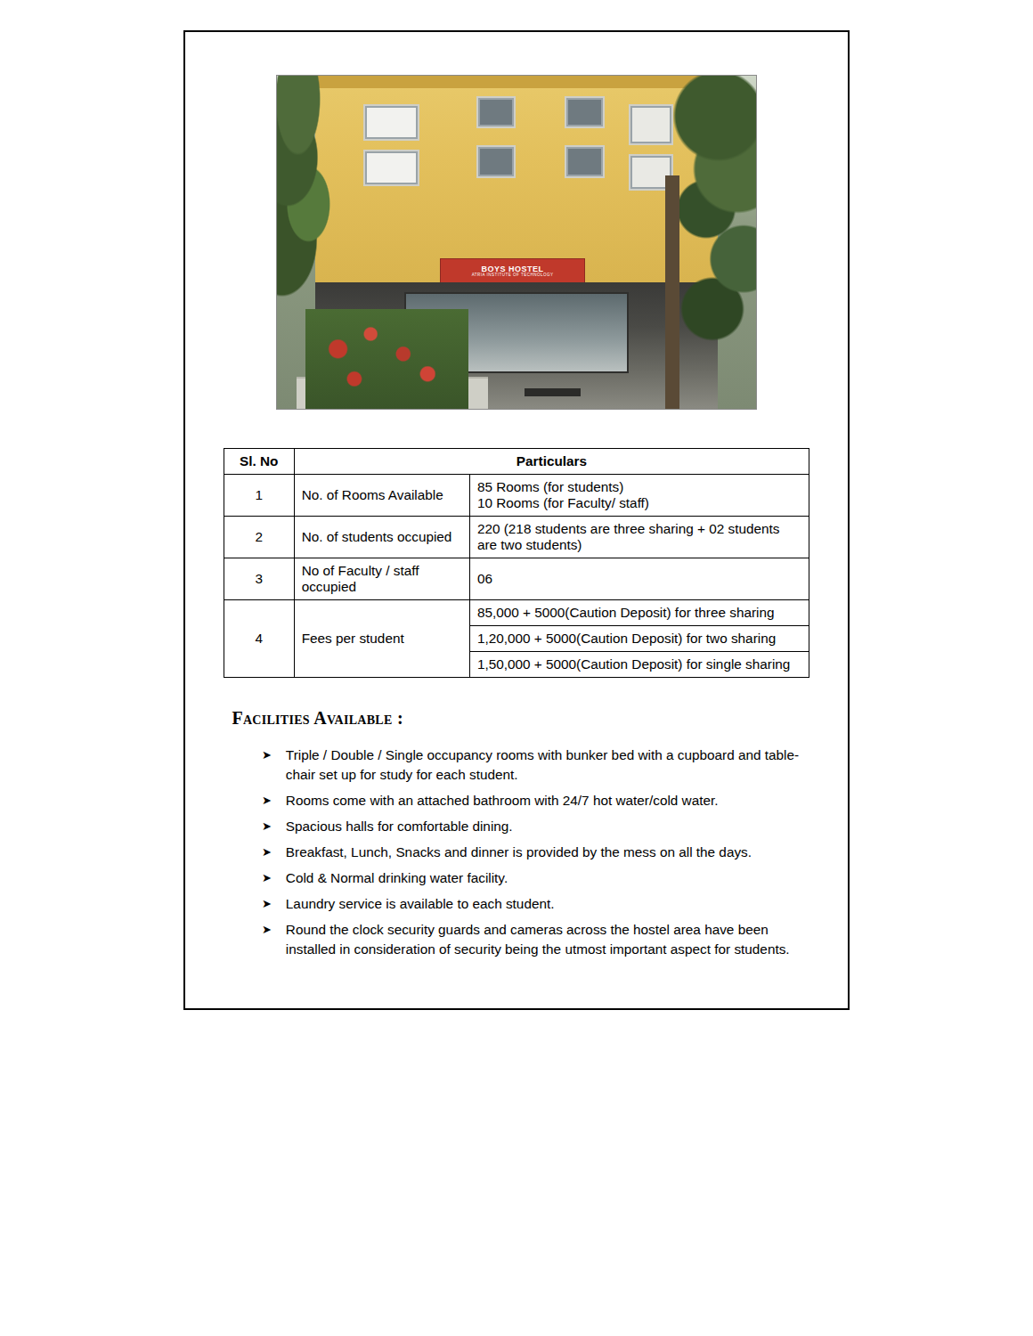BOYS HOSTELATRIA INSTITUTE OF TECHNOLOGY
| Sl. No | Particulars |
| --- | --- |
| 1 | No. of Rooms Available | 85 Rooms (for students) 10 Rooms (for Faculty/ staff) |
| 2 | No. of students occupied | 220 (218 students are three sharing + 02 students are two students) |
| 3 | No of Faculty / staff occupied | 06 |
| 4 | Fees per student | 85,000 + 5000(Caution Deposit) for three sharing |
| 1,20,000 + 5000(Caution Deposit) for two sharing |
| 1,50,000 + 5000(Caution Deposit) for single sharing |
Facilities Available :
Triple / Double / Single occupancy rooms with bunker bed with a cupboard and table-chair set up for study for each student.
Rooms come with an attached bathroom with 24/7 hot water/cold water.
Spacious halls for comfortable dining.
Breakfast, Lunch, Snacks and dinner is provided by the mess on all the days.
Cold & Normal drinking water facility.
Laundry service is available to each student.
Round the clock security guards and cameras across the hostel area have been installed in consideration of security being the utmost important aspect for students.